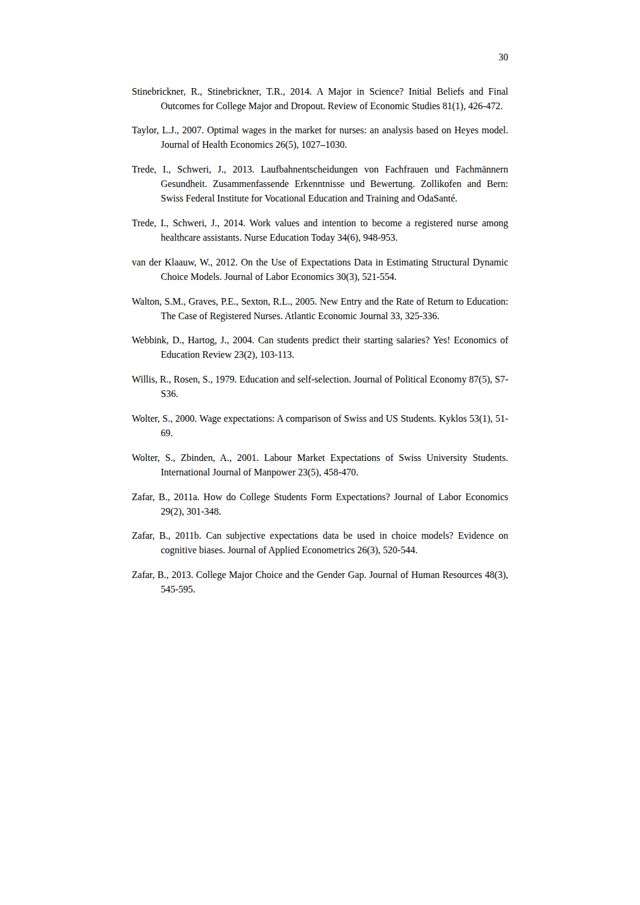30
Stinebrickner, R., Stinebrickner, T.R., 2014. A Major in Science? Initial Beliefs and Final Outcomes for College Major and Dropout. Review of Economic Studies 81(1), 426-472.
Taylor, L.J., 2007. Optimal wages in the market for nurses: an analysis based on Heyes model. Journal of Health Economics 26(5), 1027–1030.
Trede, I., Schweri, J., 2013. Laufbahnentscheidungen von Fachfrauen und Fachmännern Gesundheit. Zusammenfassende Erkenntnisse und Bewertung. Zollikofen and Bern: Swiss Federal Institute for Vocational Education and Training and OdaSanté.
Trede, I., Schweri, J., 2014. Work values and intention to become a registered nurse among healthcare assistants. Nurse Education Today 34(6), 948-953.
van der Klaauw, W., 2012. On the Use of Expectations Data in Estimating Structural Dynamic Choice Models. Journal of Labor Economics 30(3), 521-554.
Walton, S.M., Graves, P.E., Sexton, R.L., 2005. New Entry and the Rate of Return to Education: The Case of Registered Nurses. Atlantic Economic Journal 33, 325-336.
Webbink, D., Hartog, J., 2004. Can students predict their starting salaries? Yes! Economics of Education Review 23(2), 103-113.
Willis, R., Rosen, S., 1979. Education and self-selection. Journal of Political Economy 87(5), S7-S36.
Wolter, S., 2000. Wage expectations: A comparison of Swiss and US Students. Kyklos 53(1), 51-69.
Wolter, S., Zbinden, A., 2001. Labour Market Expectations of Swiss University Students. International Journal of Manpower 23(5), 458-470.
Zafar, B., 2011a. How do College Students Form Expectations? Journal of Labor Economics 29(2), 301-348.
Zafar, B., 2011b. Can subjective expectations data be used in choice models? Evidence on cognitive biases. Journal of Applied Econometrics 26(3), 520-544.
Zafar, B., 2013. College Major Choice and the Gender Gap. Journal of Human Resources 48(3), 545-595.